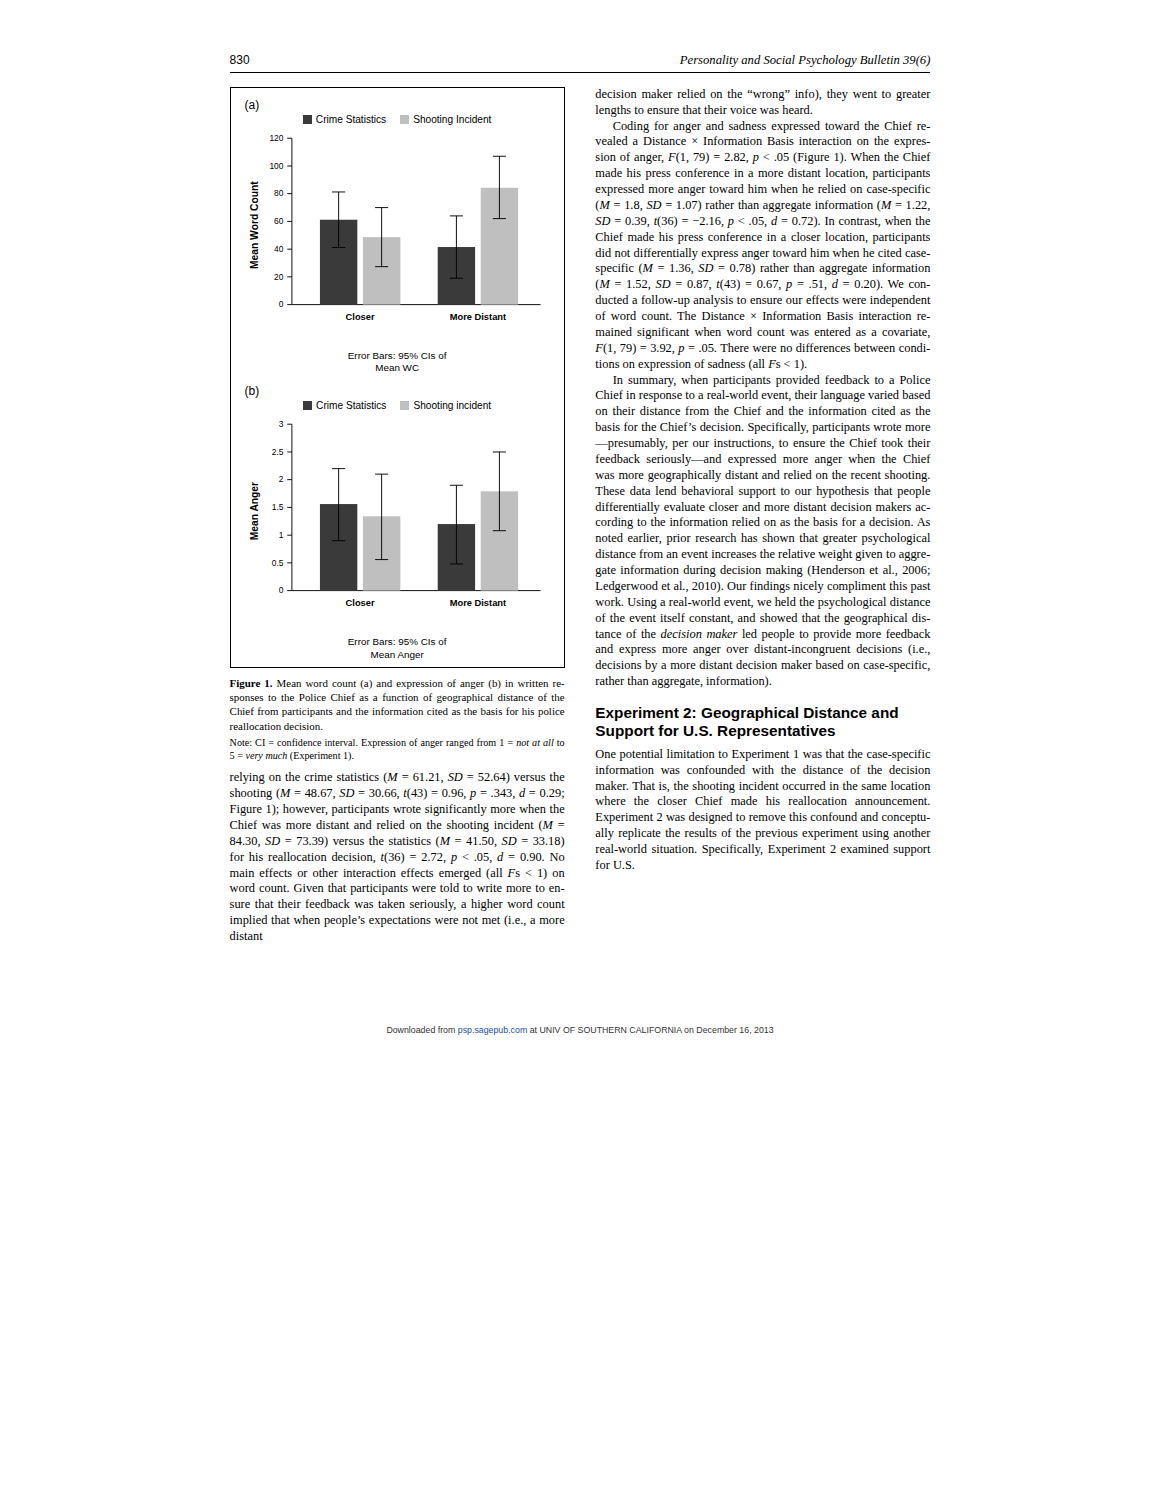830 Personality and Social Psychology Bulletin 39(6)
(a)
Crime Statistics Shooting Incident
0 20 40 60 80 100 120 Mean Word Count Closer More Distant
Error Bars: 95% CIs of
Mean WC
(b)
Crime Statistics Shooting incident
0 0.5 1 1.5 2 2.5 3 Mean Anger Closer More Distant
Error Bars: 95% CIs of
Mean Anger
Figure 1. Mean word count (a) and expression of anger (b) in written responses to the Police Chief as a function of geographical distance of the Chief from participants and the information cited as the basis for his police reallocation decision.
Note: CI = confidence interval. Expression of anger ranged from 1 = not at all to 5 = very much (Experiment 1).
relying on the crime statistics (M = 61.21, SD = 52.64) versus the shooting (M = 48.67, SD = 30.66, t(43) = 0.96, p = .343, d = 0.29; Figure 1); however, participants wrote significantly more when the Chief was more distant and relied on the shooting incident (M = 84.30, SD = 73.39) versus the statistics (M = 41.50, SD = 33.18) for his reallocation decision, t(36) = 2.72, p < .05, d = 0.90. No main effects or other interaction effects emerged (all Fs < 1) on word count. Given that participants were told to write more to ensure that their feedback was taken seriously, a higher word count implied that when people’s expectations were not met (i.e., a more distant
decision maker relied on the “wrong” info), they went to greater lengths to ensure that their voice was heard.
Coding for anger and sadness expressed toward the Chief revealed a Distance × Information Basis interaction on the expression of anger, F(1, 79) = 2.82, p < .05 (Figure 1). When the Chief made his press conference in a more distant location, participants expressed more anger toward him when he relied on case-specific (M = 1.8, SD = 1.07) rather than aggregate information (M = 1.22, SD = 0.39, t(36) = −2.16, p < .05, d = 0.72). In contrast, when the Chief made his press conference in a closer location, participants did not differentially express anger toward him when he cited case-specific (M = 1.36, SD = 0.78) rather than aggregate information (M = 1.52, SD = 0.87, t(43) = 0.67, p = .51, d = 0.20). We conducted a follow-up analysis to ensure our effects were independent of word count. The Distance × Information Basis interaction remained significant when word count was entered as a covariate, F(1, 79) = 3.92, p = .05. There were no differences between conditions on expression of sadness (all Fs < 1).
In summary, when participants provided feedback to a Police Chief in response to a real-world event, their language varied based on their distance from the Chief and the information cited as the basis for the Chief’s decision. Specifically, participants wrote more—presumably, per our instructions, to ensure the Chief took their feedback seriously—and expressed more anger when the Chief was more geographically distant and relied on the recent shooting. These data lend behavioral support to our hypothesis that people differentially evaluate closer and more distant decision makers according to the information relied on as the basis for a decision. As noted earlier, prior research has shown that greater psychological distance from an event increases the relative weight given to aggregate information during decision making (Henderson et al., 2006; Ledgerwood et al., 2010). Our findings nicely compliment this past work. Using a real-world event, we held the psychological distance of the event itself constant, and showed that the geographical distance of the decision maker led people to provide more feedback and express more anger over distant-incongruent decisions (i.e., decisions by a more distant decision maker based on case-specific, rather than aggregate, information).
Experiment 2: Geographical Distance and Support for U.S. Representatives
One potential limitation to Experiment 1 was that the case-specific information was confounded with the distance of the decision maker. That is, the shooting incident occurred in the same location where the closer Chief made his reallocation announcement. Experiment 2 was designed to remove this confound and conceptually replicate the results of the previous experiment using another real-world situation. Specifically, Experiment 2 examined support for U.S.
Downloaded from psp.sagepub.com at UNIV OF SOUTHERN CALIFORNIA on December 16, 2013